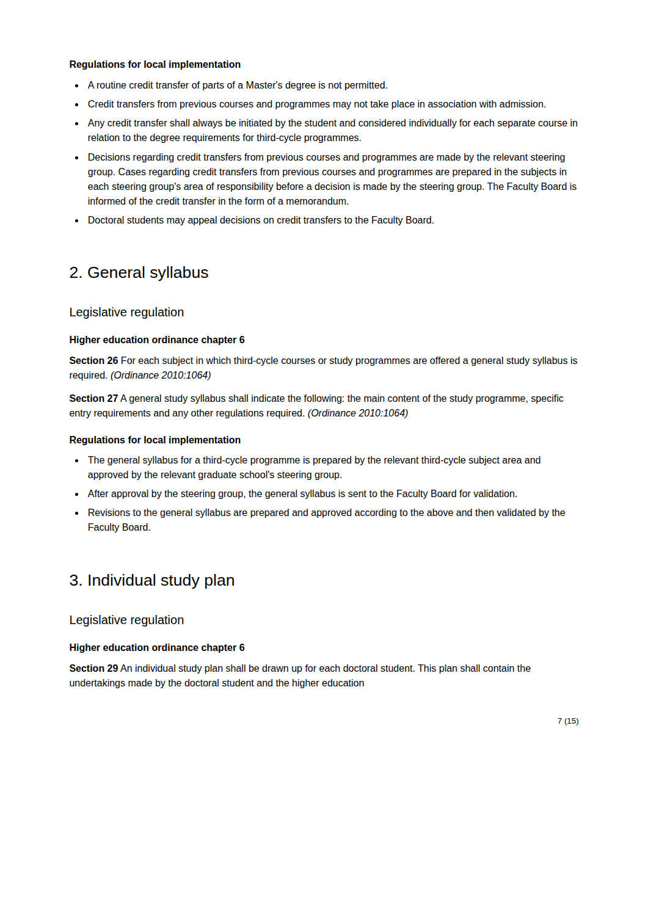Regulations for local implementation
A routine credit transfer of parts of a Master's degree is not permitted.
Credit transfers from previous courses and programmes may not take place in association with admission.
Any credit transfer shall always be initiated by the student and considered individually for each separate course in relation to the degree requirements for third-cycle programmes.
Decisions regarding credit transfers from previous courses and programmes are made by the relevant steering group. Cases regarding credit transfers from previous courses and programmes are prepared in the subjects in each steering group's area of responsibility before a decision is made by the steering group. The Faculty Board is informed of the credit transfer in the form of a memorandum.
Doctoral students may appeal decisions on credit transfers to the Faculty Board.
2. General syllabus
Legislative regulation
Higher education ordinance chapter 6
Section 26 For each subject in which third-cycle courses or study programmes are offered a general study syllabus is required. (Ordinance 2010:1064)
Section 27 A general study syllabus shall indicate the following: the main content of the study programme, specific entry requirements and any other regulations required. (Ordinance 2010:1064)
Regulations for local implementation
The general syllabus for a third-cycle programme is prepared by the relevant third-cycle subject area and approved by the relevant graduate school's steering group.
After approval by the steering group, the general syllabus is sent to the Faculty Board for validation.
Revisions to the general syllabus are prepared and approved according to the above and then validated by the Faculty Board.
3. Individual study plan
Legislative regulation
Higher education ordinance chapter 6
Section 29 An individual study plan shall be drawn up for each doctoral student. This plan shall contain the undertakings made by the doctoral student and the higher education
7 (15)